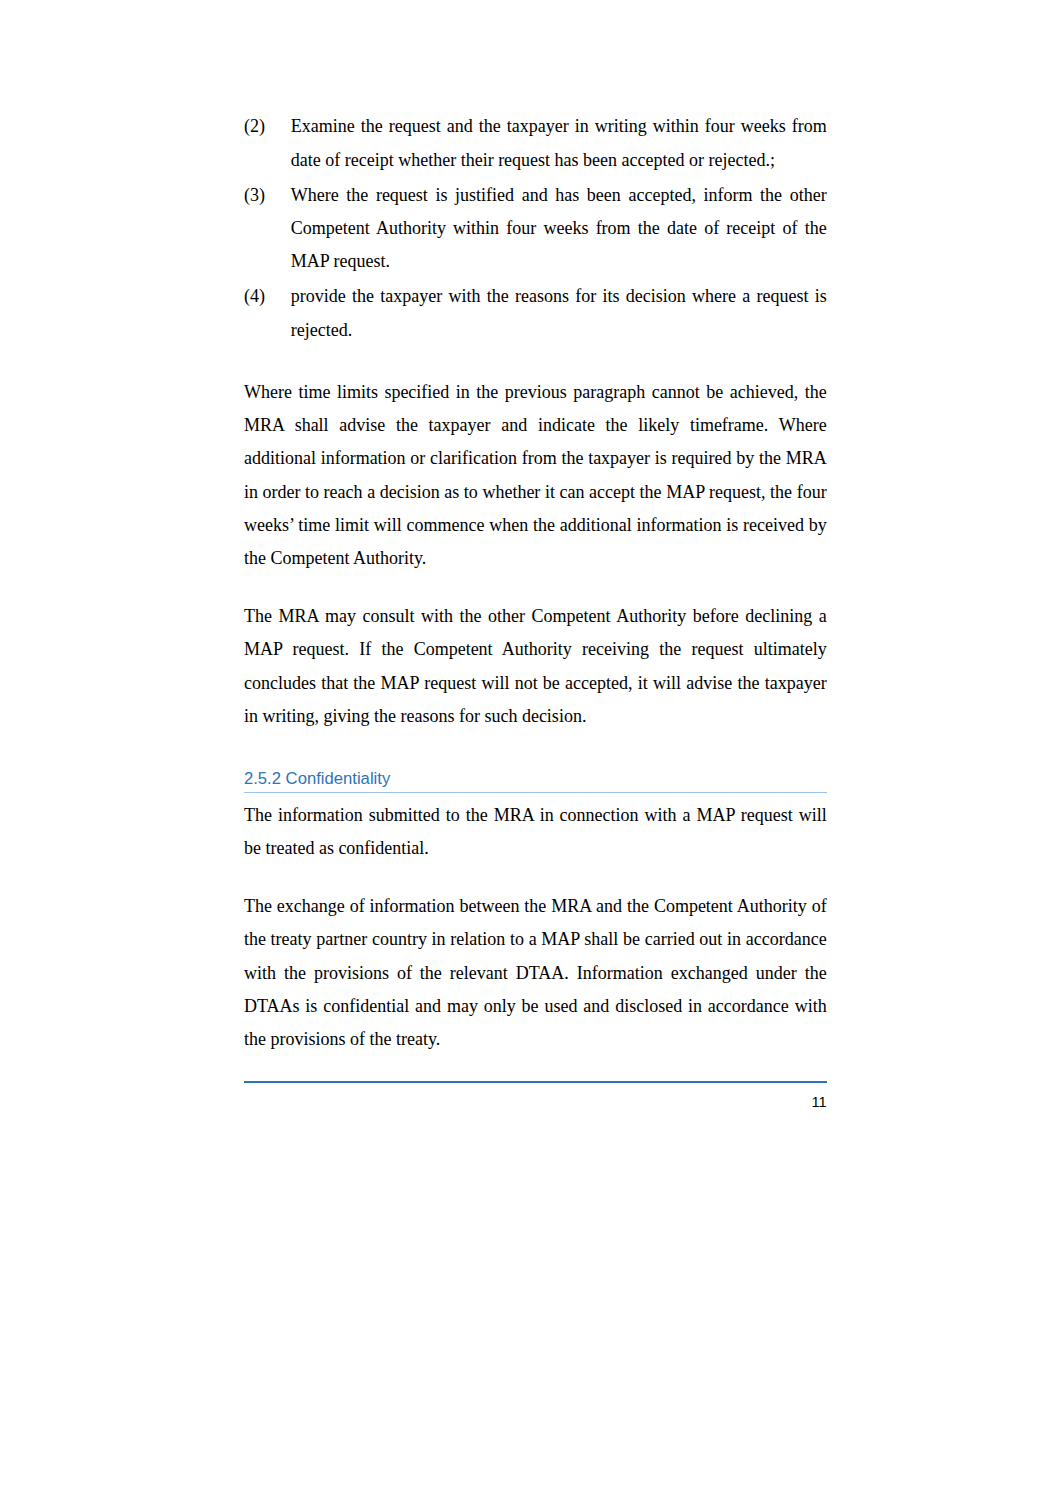(2) Examine the request and the taxpayer in writing within four weeks from date of receipt whether their request has been accepted or rejected.;
(3) Where the request is justified and has been accepted, inform the other Competent Authority within four weeks from the date of receipt of the MAP request.
(4) provide the taxpayer with the reasons for its decision where a request is rejected.
Where time limits specified in the previous paragraph cannot be achieved, the MRA shall advise the taxpayer and indicate the likely timeframe. Where additional information or clarification from the taxpayer is required by the MRA in order to reach a decision as to whether it can accept the MAP request, the four weeks’ time limit will commence when the additional information is received by the Competent Authority.
The MRA may consult with the other Competent Authority before declining a MAP request. If the Competent Authority receiving the request ultimately concludes that the MAP request will not be accepted, it will advise the taxpayer in writing, giving the reasons for such decision.
2.5.2 Confidentiality
The information submitted to the MRA in connection with a MAP request will be treated as confidential.
The exchange of information between the MRA and the Competent Authority of the treaty partner country in relation to a MAP shall be carried out in accordance with the provisions of the relevant DTAA. Information exchanged under the DTAAs is confidential and may only be used and disclosed in accordance with the provisions of the treaty.
11